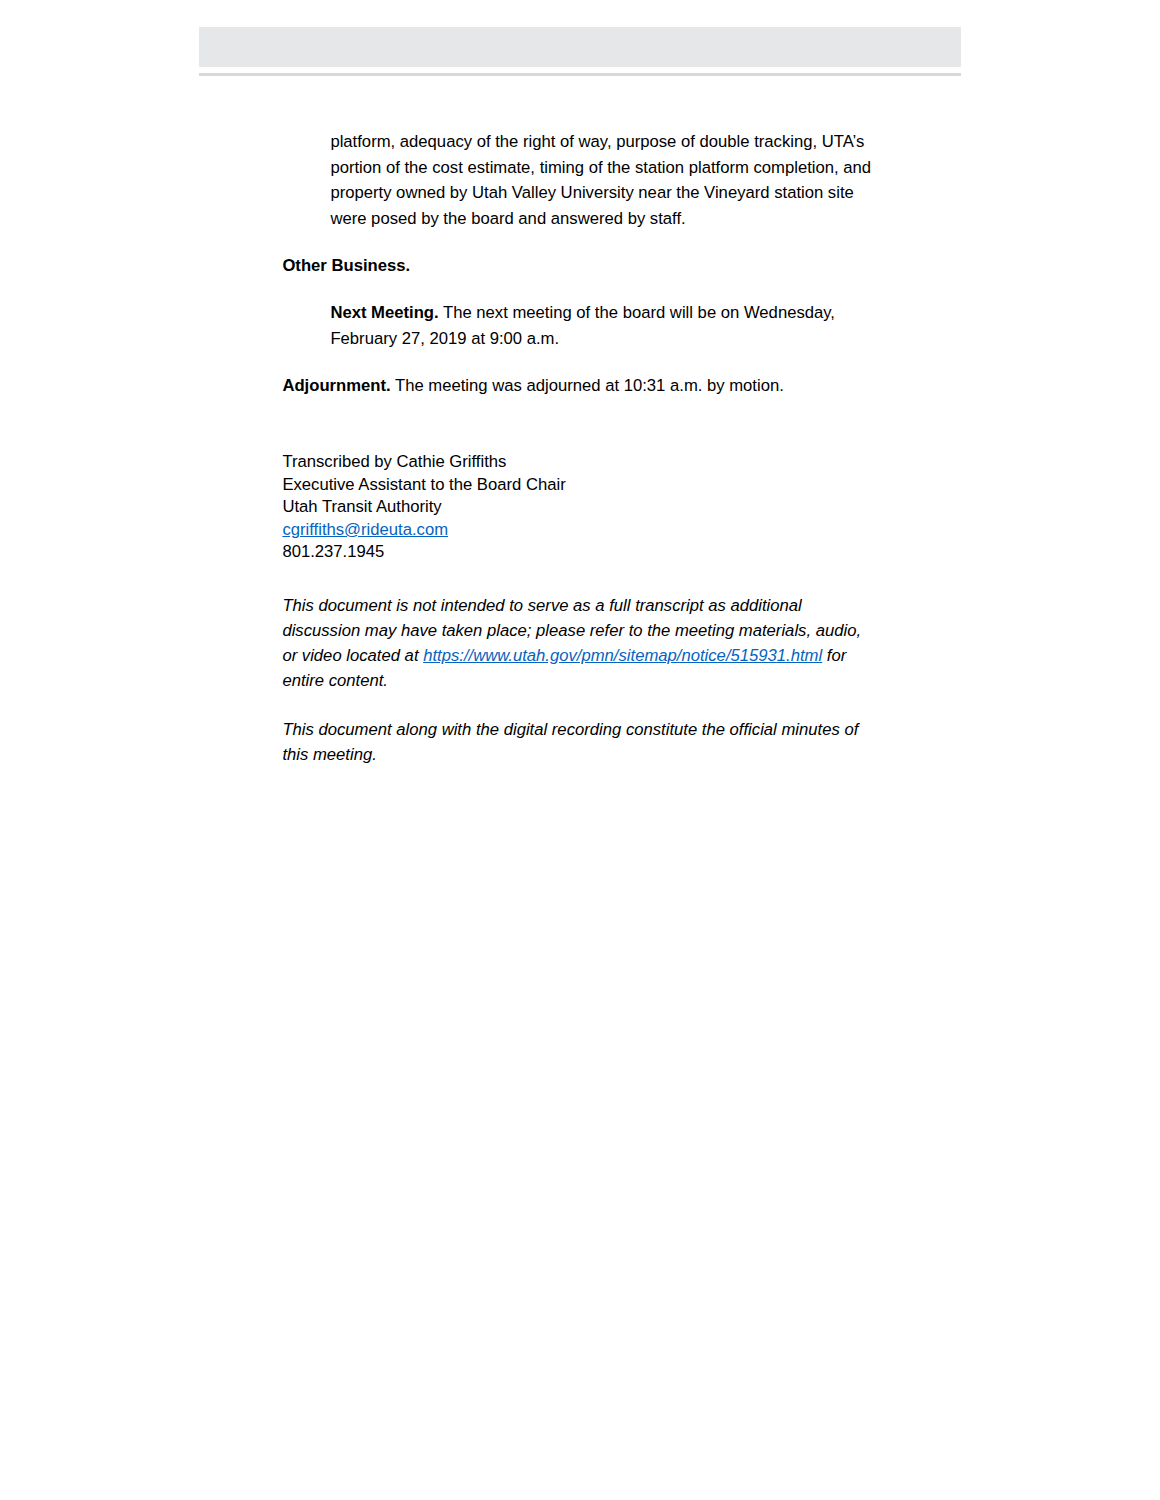platform, adequacy of the right of way, purpose of double tracking, UTA’s portion of the cost estimate, timing of the station platform completion, and property owned by Utah Valley University near the Vineyard station site were posed by the board and answered by staff.
Other Business.
Next Meeting. The next meeting of the board will be on Wednesday, February 27, 2019 at 9:00 a.m.
Adjournment. The meeting was adjourned at 10:31 a.m. by motion.
Transcribed by Cathie Griffiths
Executive Assistant to the Board Chair
Utah Transit Authority
cgriffiths@rideuta.com
801.237.1945
This document is not intended to serve as a full transcript as additional discussion may have taken place; please refer to the meeting materials, audio, or video located at https://www.utah.gov/pmn/sitemap/notice/515931.html for entire content.
This document along with the digital recording constitute the official minutes of this meeting.